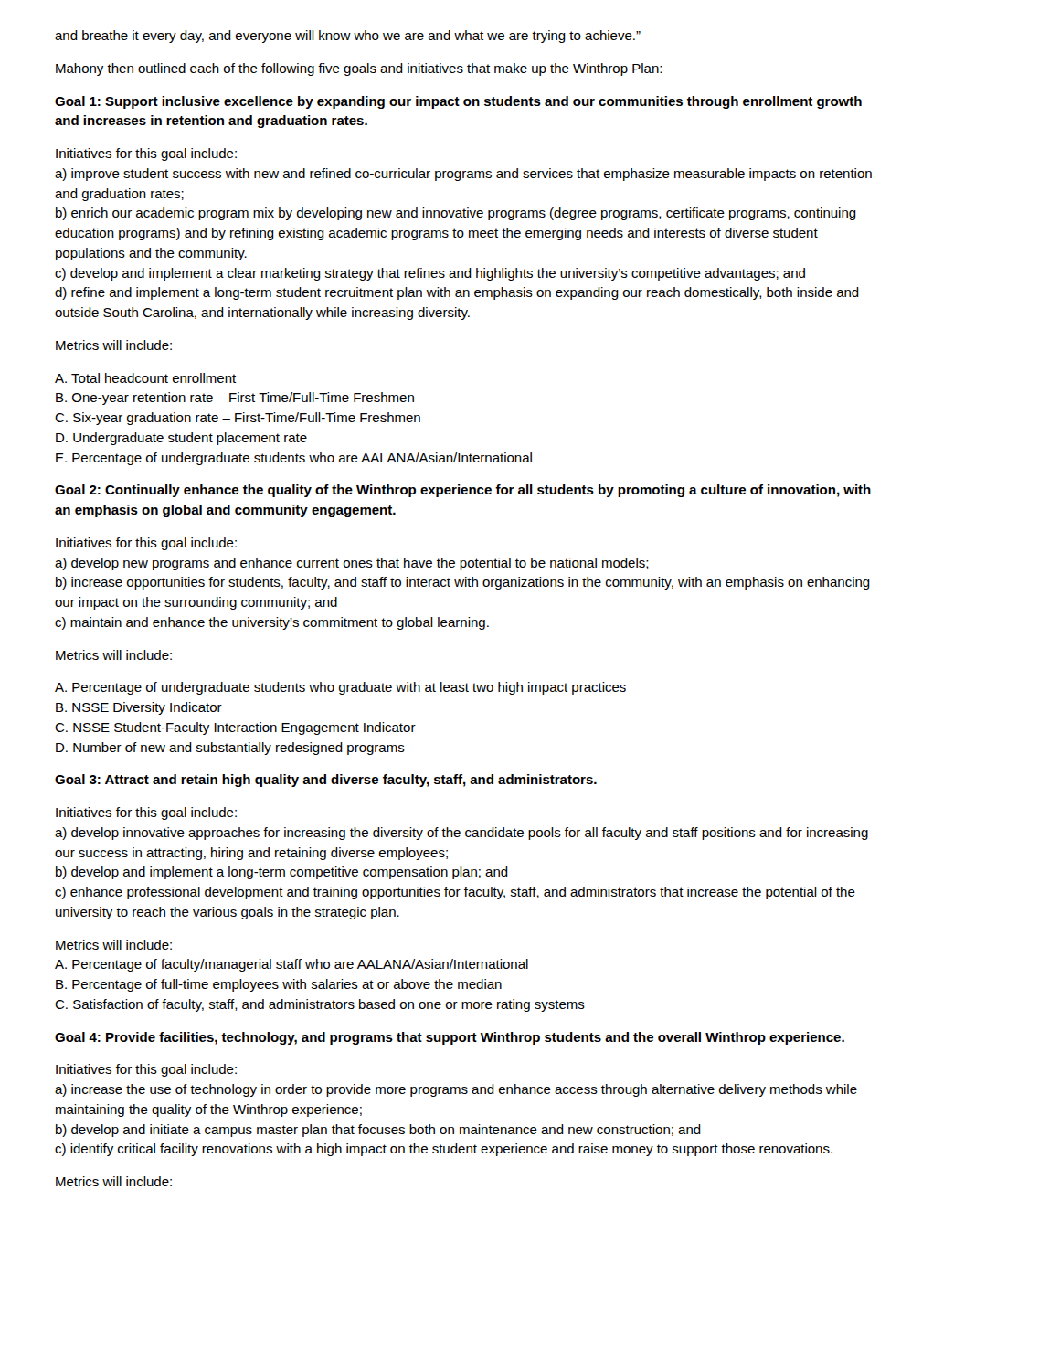and breathe it every day, and everyone will know who we are and what we are trying to achieve.”
Mahony then outlined each of the following five goals and initiatives that make up the Winthrop Plan:
Goal 1: Support inclusive excellence by expanding our impact on students and our communities through enrollment growth and increases in retention and graduation rates.
Initiatives for this goal include:
a) improve student success with new and refined co-curricular programs and services that emphasize measurable impacts on retention and graduation rates;
b) enrich our academic program mix by developing new and innovative programs (degree programs, certificate programs, continuing education programs) and by refining existing academic programs to meet the emerging needs and interests of diverse student populations and the community.
c) develop and implement a clear marketing strategy that refines and highlights the university’s competitive advantages; and
d) refine and implement a long-term student recruitment plan with an emphasis on expanding our reach domestically, both inside and outside South Carolina, and internationally while increasing diversity.
Metrics will include:
A. Total headcount enrollment
B. One-year retention rate – First Time/Full-Time Freshmen
C. Six-year graduation rate – First-Time/Full-Time Freshmen
D. Undergraduate student placement rate
E. Percentage of undergraduate students who are AALANA/Asian/International
Goal 2: Continually enhance the quality of the Winthrop experience for all students by promoting a culture of innovation, with an emphasis on global and community engagement.
Initiatives for this goal include:
a) develop new programs and enhance current ones that have the potential to be national models;
b) increase opportunities for students, faculty, and staff to interact with organizations in the community, with an emphasis on enhancing our impact on the surrounding community; and
c) maintain and enhance the university’s commitment to global learning.
Metrics will include:
A. Percentage of undergraduate students who graduate with at least two high impact practices
B. NSSE Diversity Indicator
C. NSSE Student-Faculty Interaction Engagement Indicator
D. Number of new and substantially redesigned programs
Goal 3: Attract and retain high quality and diverse faculty, staff, and administrators.
Initiatives for this goal include:
a) develop innovative approaches for increasing the diversity of the candidate pools for all faculty and staff positions and for increasing our success in attracting, hiring and retaining diverse employees;
b) develop and implement a long-term competitive compensation plan; and
c) enhance professional development and training opportunities for faculty, staff, and administrators that increase the potential of the university to reach the various goals in the strategic plan.
Metrics will include:
A. Percentage of faculty/managerial staff who are AALANA/Asian/International
B. Percentage of full-time employees with salaries at or above the median
C. Satisfaction of faculty, staff, and administrators based on one or more rating systems
Goal 4: Provide facilities, technology, and programs that support Winthrop students and the overall Winthrop experience.
Initiatives for this goal include:
a) increase the use of technology in order to provide more programs and enhance access through alternative delivery methods while maintaining the quality of the Winthrop experience;
b) develop and initiate a campus master plan that focuses both on maintenance and new construction; and
c) identify critical facility renovations with a high impact on the student experience and raise money to support those renovations.
Metrics will include: